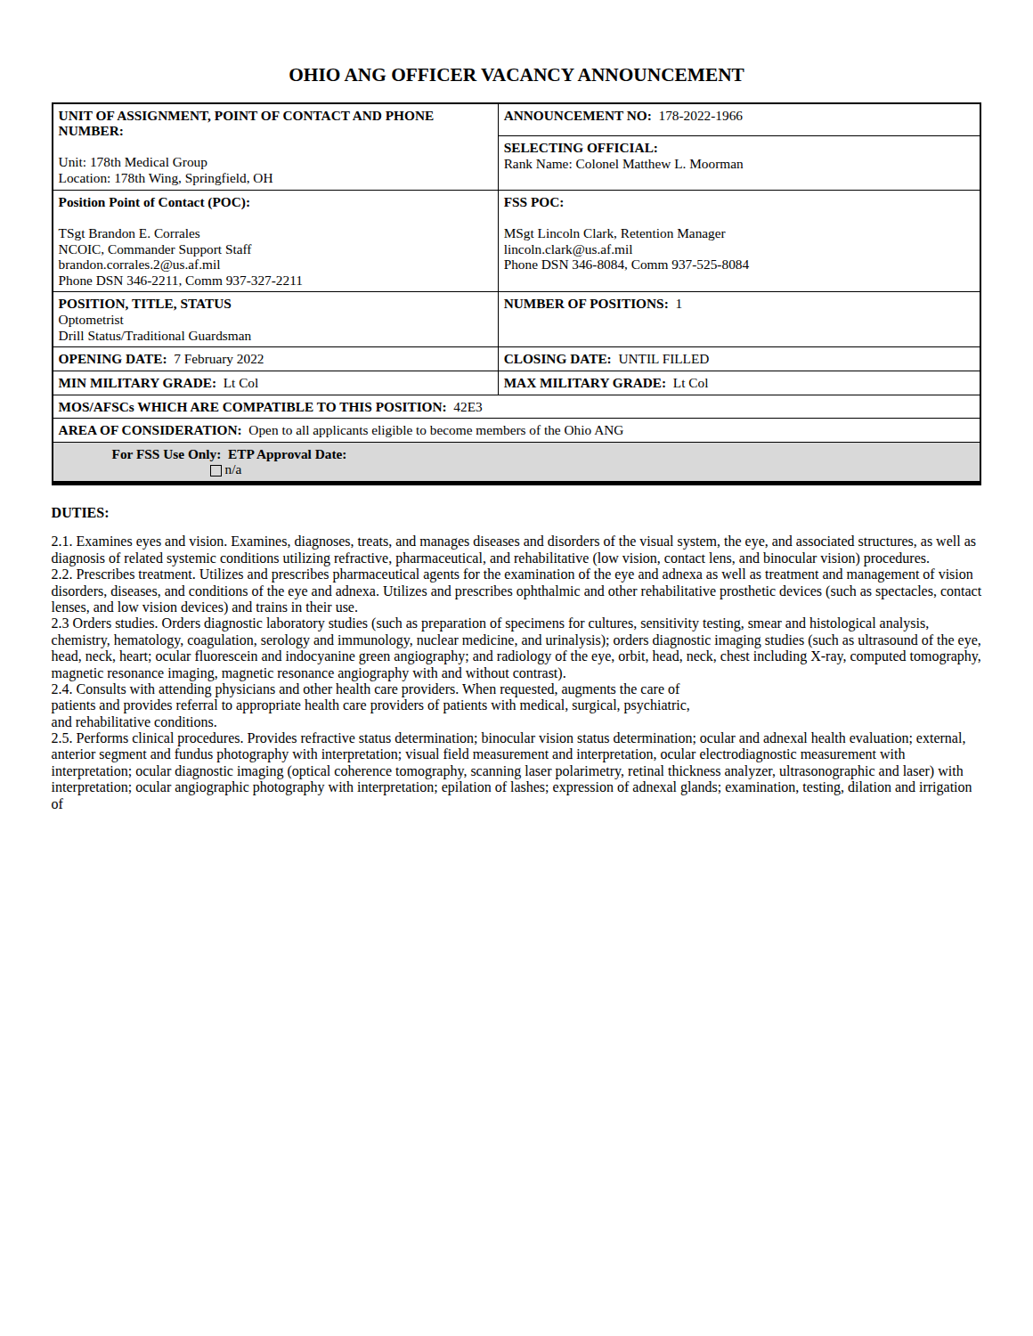OHIO ANG OFFICER VACANCY ANNOUNCEMENT
| UNIT OF ASSIGNMENT, POINT OF CONTACT AND PHONE NUMBER: Unit: 178th Medical Group Location: 178th Wing, Springfield, OH | ANNOUNCEMENT NO: 178-2022-1966 |
| SELECTING OFFICIAL: Rank Name: Colonel Matthew L. Moorman |
| Position Point of Contact (POC): TSgt Brandon E. Corrales NCOIC, Commander Support Staff brandon.corrales.2@us.af.mil Phone DSN 346-2211, Comm 937-327-2211 | FSS POC: MSgt Lincoln Clark, Retention Manager lincoln.clark@us.af.mil Phone DSN 346-8084, Comm 937-525-8084 |
| POSITION, TITLE, STATUS Optometrist Drill Status/Traditional Guardsman | NUMBER OF POSITIONS: 1 |
| OPENING DATE: 7 February 2022 | CLOSING DATE: UNTIL FILLED |
| MIN MILITARY GRADE: Lt Col | MAX MILITARY GRADE: Lt Col |
| MOS/AFSCs WHICH ARE COMPATIBLE TO THIS POSITION: 42E3 |
| AREA OF CONSIDERATION: Open to all applicants eligible to become members of the Ohio ANG |
| For FSS Use Only: ETP Approval Date: n/a |
DUTIES:
2.1. Examines eyes and vision. Examines, diagnoses, treats, and manages diseases and disorders of the visual system, the eye, and associated structures, as well as diagnosis of related systemic conditions utilizing refractive, pharmaceutical, and rehabilitative (low vision, contact lens, and binocular vision) procedures.
2.2. Prescribes treatment. Utilizes and prescribes pharmaceutical agents for the examination of the eye and adnexa as well as treatment and management of vision disorders, diseases, and conditions of the eye and adnexa. Utilizes and prescribes ophthalmic and other rehabilitative prosthetic devices (such as spectacles, contact lenses, and low vision devices) and trains in their use.
2.3 Orders studies. Orders diagnostic laboratory studies (such as preparation of specimens for cultures, sensitivity testing, smear and histological analysis, chemistry, hematology, coagulation, serology and immunology, nuclear medicine, and urinalysis); orders diagnostic imaging studies (such as ultrasound of the eye, head, neck, heart; ocular fluorescein and indocyanine green angiography; and radiology of the eye, orbit, head, neck, chest including X-ray, computed tomography, magnetic resonance imaging, magnetic resonance angiography with and without contrast).
2.4. Consults with attending physicians and other health care providers. When requested, augments the care of
patients and provides referral to appropriate health care providers of patients with medical, surgical, psychiatric,
and rehabilitative conditions.
2.5. Performs clinical procedures. Provides refractive status determination; binocular vision status determination; ocular and adnexal health evaluation; external, anterior segment and fundus photography with interpretation; visual field measurement and interpretation, ocular electrodiagnostic measurement with interpretation; ocular diagnostic imaging (optical coherence tomography, scanning laser polarimetry, retinal thickness analyzer, ultrasonographic and laser) with interpretation; ocular angiographic photography with interpretation; epilation of lashes; expression of adnexal glands; examination, testing, dilation and irrigation of